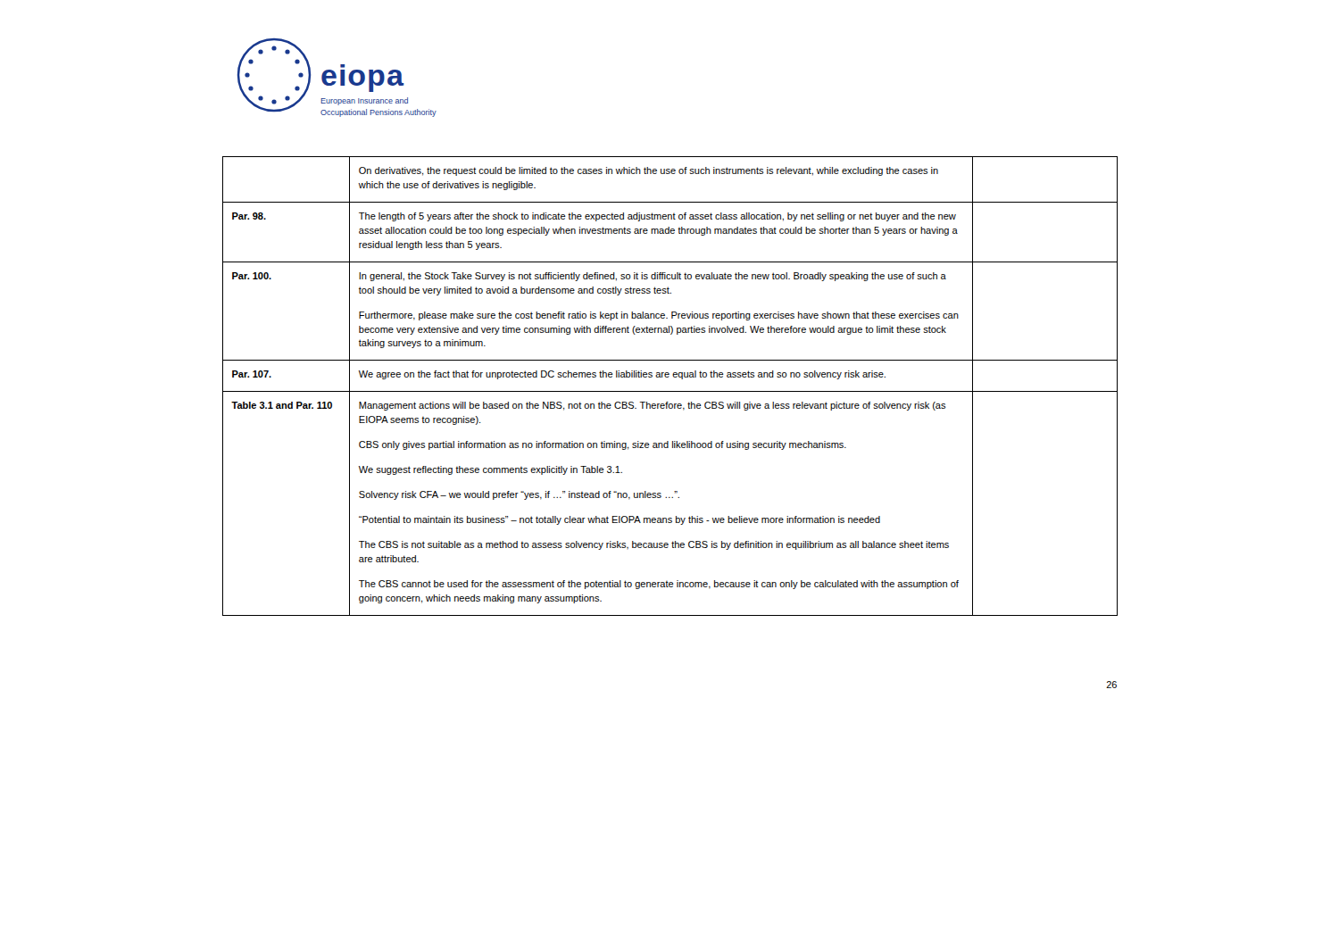eiopa European Insurance and Occupational Pensions Authority
| | On derivatives, the request could be limited to the cases in which the use of such instruments is relevant, while excluding the cases in which the use of derivatives is negligible. | |
| Par. 98. | The length of 5 years after the shock to indicate the expected adjustment of asset class allocation, by net selling or net buyer and the new asset allocation could be too long especially when investments are made through mandates that could be shorter than 5 years or having a residual length less than 5 years. | |
| Par. 100. | In general, the Stock Take Survey is not sufficiently defined, so it is difficult to evaluate the new tool. Broadly speaking the use of such a tool should be very limited to avoid a burdensome and costly stress test. Furthermore, please make sure the cost benefit ratio is kept in balance. Previous reporting exercises have shown that these exercises can become very extensive and very time consuming with different (external) parties involved. We therefore would argue to limit these stock taking surveys to a minimum. | |
| Par. 107. | We agree on the fact that for unprotected DC schemes the liabilities are equal to the assets and so no solvency risk arise. | |
| Table 3.1 and Par. 110 | Management actions will be based on the NBS, not on the CBS. Therefore, the CBS will give a less relevant picture of solvency risk (as EIOPA seems to recognise). CBS only gives partial information as no information on timing, size and likelihood of using security mechanisms. We suggest reflecting these comments explicitly in Table 3.1. Solvency risk CFA – we would prefer “yes, if …” instead of “no, unless …”. “Potential to maintain its business” – not totally clear what EIOPA means by this - we believe more information is needed The CBS is not suitable as a method to assess solvency risks, because the CBS is by definition in equilibrium as all balance sheet items are attributed. The CBS cannot be used for the assessment of the potential to generate income, because it can only be calculated with the assumption of going concern, which needs making many assumptions. | |
26